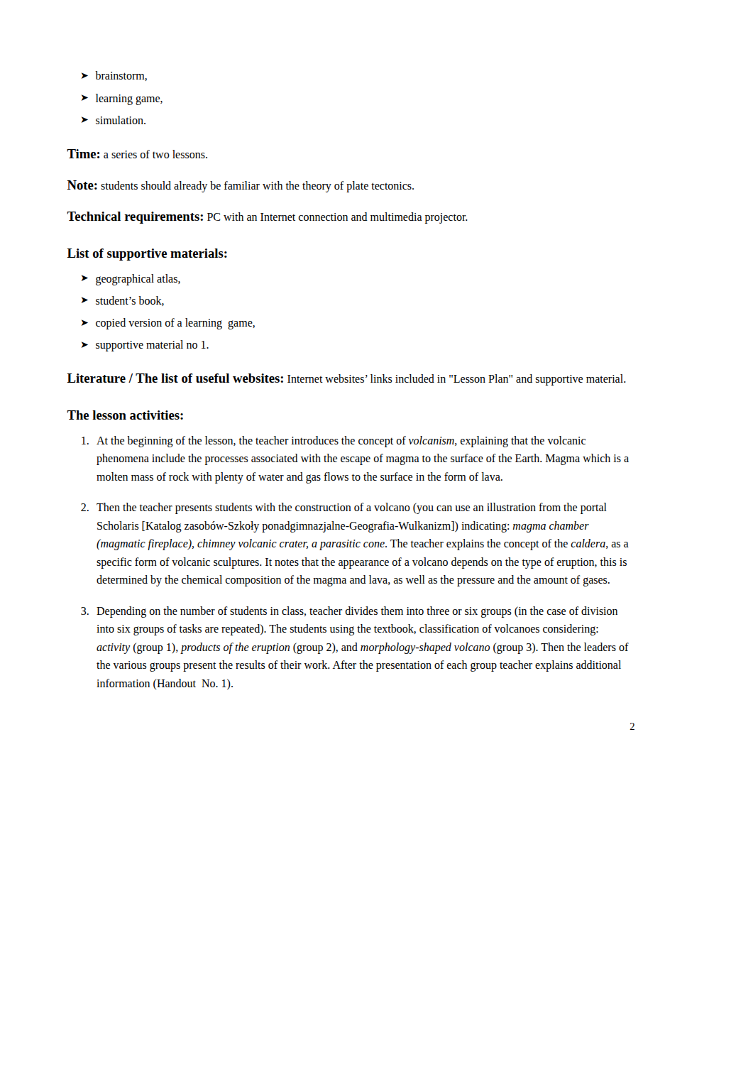brainstorm,
learning game,
simulation.
Time: a series of two lessons.
Note: students should already be familiar with the theory of plate tectonics.
Technical requirements: PC with an Internet connection and multimedia projector.
List of supportive materials:
geographical atlas,
student’s book,
copied version of a learning game,
supportive material no 1.
Literature / The list of useful websites: Internet websites’ links included in "Lesson Plan" and supportive material.
The lesson activities:
At the beginning of the lesson, the teacher introduces the concept of volcanism, explaining that the volcanic phenomena include the processes associated with the escape of magma to the surface of the Earth. Magma which is a molten mass of rock with plenty of water and gas flows to the surface in the form of lava.
Then the teacher presents students with the construction of a volcano (you can use an illustration from the portal Scholaris [Katalog zasobów-Szkoły ponadgimnazjalne-Geografia-Wulkanizm]) indicating: magma chamber (magmatic fireplace), chimney volcanic crater, a parasitic cone. The teacher explains the concept of the caldera, as a specific form of volcanic sculptures. It notes that the appearance of a volcano depends on the type of eruption, this is determined by the chemical composition of the magma and lava, as well as the pressure and the amount of gases.
Depending on the number of students in class, teacher divides them into three or six groups (in the case of division into six groups of tasks are repeated). The students using the textbook, classification of volcanoes considering: activity (group 1), products of the eruption (group 2), and morphology-shaped volcano (group 3). Then the leaders of the various groups present the results of their work. After the presentation of each group teacher explains additional information (Handout No. 1).
2